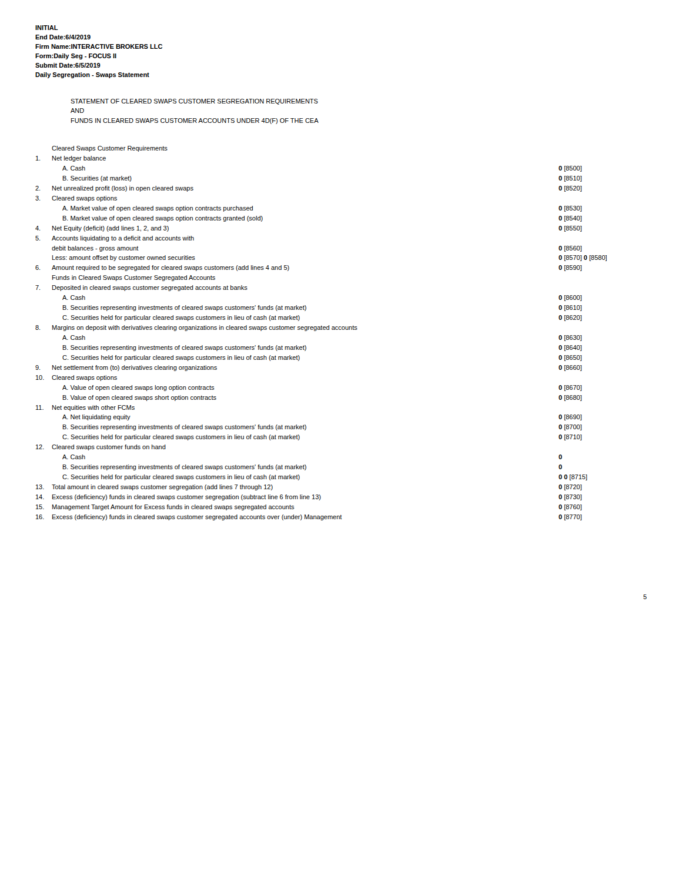INITIAL
End Date:6/4/2019
Firm Name:INTERACTIVE BROKERS LLC
Form:Daily Seg - FOCUS II
Submit Date:6/5/2019
Daily Segregation - Swaps Statement
STATEMENT OF CLEARED SWAPS CUSTOMER SEGREGATION REQUIREMENTS
AND
FUNDS IN CLEARED SWAPS CUSTOMER ACCOUNTS UNDER 4D(F) OF THE CEA
| | Cleared Swaps Customer Requirements | |
| 1. | Net ledger balance | |
| | A. Cash | 0 [8500] |
| | B. Securities (at market) | 0 [8510] |
| 2. | Net unrealized profit (loss) in open cleared swaps | 0 [8520] |
| 3. | Cleared swaps options | |
| | A. Market value of open cleared swaps option contracts purchased | 0 [8530] |
| | B. Market value of open cleared swaps option contracts granted (sold) | 0 [8540] |
| 4. | Net Equity (deficit) (add lines 1, 2, and 3) | 0 [8550] |
| 5. | Accounts liquidating to a deficit and accounts with | |
| | debit balances - gross amount | 0 [8560] |
| | Less: amount offset by customer owned securities | 0 [8570] 0 [8580] |
| 6. | Amount required to be segregated for cleared swaps customers (add lines 4 and 5) | 0 [8590] |
| | Funds in Cleared Swaps Customer Segregated Accounts | |
| 7. | Deposited in cleared swaps customer segregated accounts at banks | |
| | A. Cash | 0 [8600] |
| | B. Securities representing investments of cleared swaps customers' funds (at market) | 0 [8610] |
| | C. Securities held for particular cleared swaps customers in lieu of cash (at market) | 0 [8620] |
| 8. | Margins on deposit with derivatives clearing organizations in cleared swaps customer segregated accounts | |
| | A. Cash | 0 [8630] |
| | B. Securities representing investments of cleared swaps customers' funds (at market) | 0 [8640] |
| | C. Securities held for particular cleared swaps customers in lieu of cash (at market) | 0 [8650] |
| 9. | Net settlement from (to) derivatives clearing organizations | 0 [8660] |
| 10. | Cleared swaps options | |
| | A. Value of open cleared swaps long option contracts | 0 [8670] |
| | B. Value of open cleared swaps short option contracts | 0 [8680] |
| 11. | Net equities with other FCMs | |
| | A. Net liquidating equity | 0 [8690] |
| | B. Securities representing investments of cleared swaps customers' funds (at market) | 0 [8700] |
| | C. Securities held for particular cleared swaps customers in lieu of cash (at market) | 0 [8710] |
| 12. | Cleared swaps customer funds on hand | |
| | A. Cash | 0 |
| | B. Securities representing investments of cleared swaps customers' funds (at market) | 0 |
| | C. Securities held for particular cleared swaps customers in lieu of cash (at market) | 0 0 [8715] |
| 13. | Total amount in cleared swaps customer segregation (add lines 7 through 12) | 0 [8720] |
| 14. | Excess (deficiency) funds in cleared swaps customer segregation (subtract line 6 from line 13) | 0 [8730] |
| 15. | Management Target Amount for Excess funds in cleared swaps segregated accounts | 0 [8760] |
| 16. | Excess (deficiency) funds in cleared swaps customer segregated accounts over (under) Management | 0 [8770] |
5